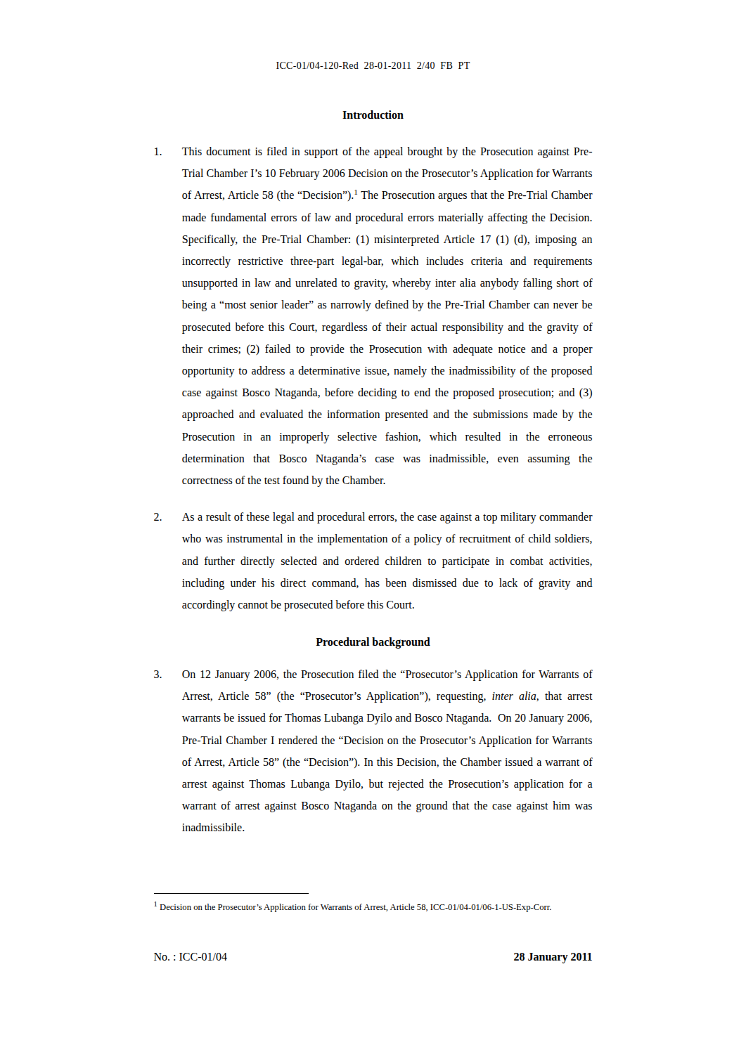ICC-01/04-120-Red 28-01-2011 2/40 FB PT
Introduction
1. This document is filed in support of the appeal brought by the Prosecution against Pre-Trial Chamber I’s 10 February 2006 Decision on the Prosecutor’s Application for Warrants of Arrest, Article 58 (the “Decision”).1 The Prosecution argues that the Pre-Trial Chamber made fundamental errors of law and procedural errors materially affecting the Decision. Specifically, the Pre-Trial Chamber: (1) misinterpreted Article 17 (1) (d), imposing an incorrectly restrictive three-part legal-bar, which includes criteria and requirements unsupported in law and unrelated to gravity, whereby inter alia anybody falling short of being a “most senior leader” as narrowly defined by the Pre-Trial Chamber can never be prosecuted before this Court, regardless of their actual responsibility and the gravity of their crimes; (2) failed to provide the Prosecution with adequate notice and a proper opportunity to address a determinative issue, namely the inadmissibility of the proposed case against Bosco Ntaganda, before deciding to end the proposed prosecution; and (3) approached and evaluated the information presented and the submissions made by the Prosecution in an improperly selective fashion, which resulted in the erroneous determination that Bosco Ntaganda’s case was inadmissible, even assuming the correctness of the test found by the Chamber.
2. As a result of these legal and procedural errors, the case against a top military commander who was instrumental in the implementation of a policy of recruitment of child soldiers, and further directly selected and ordered children to participate in combat activities, including under his direct command, has been dismissed due to lack of gravity and accordingly cannot be prosecuted before this Court.
Procedural background
3. On 12 January 2006, the Prosecution filed the “Prosecutor’s Application for Warrants of Arrest, Article 58” (the “Prosecutor’s Application”), requesting, inter alia, that arrest warrants be issued for Thomas Lubanga Dyilo and Bosco Ntaganda. On 20 January 2006, Pre-Trial Chamber I rendered the “Decision on the Prosecutor’s Application for Warrants of Arrest, Article 58” (the “Decision”). In this Decision, the Chamber issued a warrant of arrest against Thomas Lubanga Dyilo, but rejected the Prosecution’s application for a warrant of arrest against Bosco Ntaganda on the ground that the case against him was inadmissibile.
1 Decision on the Prosecutor’s Application for Warrants of Arrest, Article 58, ICC-01/04-01/06-1-US-Exp-Corr.
No. : ICC-01/04
28 January 2011